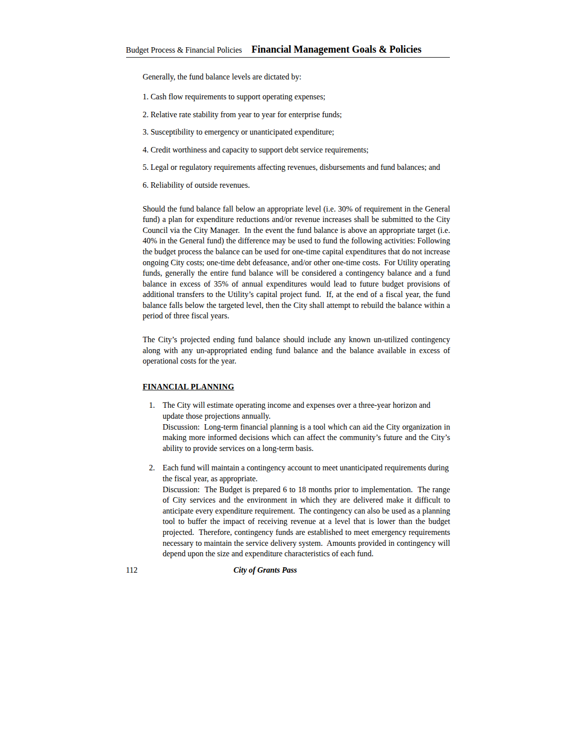Budget Process & Financial Policies
Financial Management Goals & Policies
Generally, the fund balance levels are dictated by:
1. Cash flow requirements to support operating expenses;
2. Relative rate stability from year to year for enterprise funds;
3. Susceptibility to emergency or unanticipated expenditure;
4. Credit worthiness and capacity to support debt service requirements;
5. Legal or regulatory requirements affecting revenues, disbursements and fund balances; and
6. Reliability of outside revenues.
Should the fund balance fall below an appropriate level (i.e. 30% of requirement in the General fund) a plan for expenditure reductions and/or revenue increases shall be submitted to the City Council via the City Manager. In the event the fund balance is above an appropriate target (i.e. 40% in the General fund) the difference may be used to fund the following activities: Following the budget process the balance can be used for one-time capital expenditures that do not increase ongoing City costs; one-time debt defeasance, and/or other one-time costs. For Utility operating funds, generally the entire fund balance will be considered a contingency balance and a fund balance in excess of 35% of annual expenditures would lead to future budget provisions of additional transfers to the Utility’s capital project fund. If, at the end of a fiscal year, the fund balance falls below the targeted level, then the City shall attempt to rebuild the balance within a period of three fiscal years.
The City’s projected ending fund balance should include any known un-utilized contingency along with any un-appropriated ending fund balance and the balance available in excess of operational costs for the year.
FINANCIAL PLANNING
The City will estimate operating income and expenses over a three-year horizon and update those projections annually.
Discussion: Long-term financial planning is a tool which can aid the City organization in making more informed decisions which can affect the community’s future and the City’s ability to provide services on a long-term basis.
Each fund will maintain a contingency account to meet unanticipated requirements during the fiscal year, as appropriate.
Discussion: The Budget is prepared 6 to 18 months prior to implementation. The range of City services and the environment in which they are delivered make it difficult to anticipate every expenditure requirement. The contingency can also be used as a planning tool to buffer the impact of receiving revenue at a level that is lower than the budget projected. Therefore, contingency funds are established to meet emergency requirements necessary to maintain the service delivery system. Amounts provided in contingency will depend upon the size and expenditure characteristics of each fund.
112
City of Grants Pass